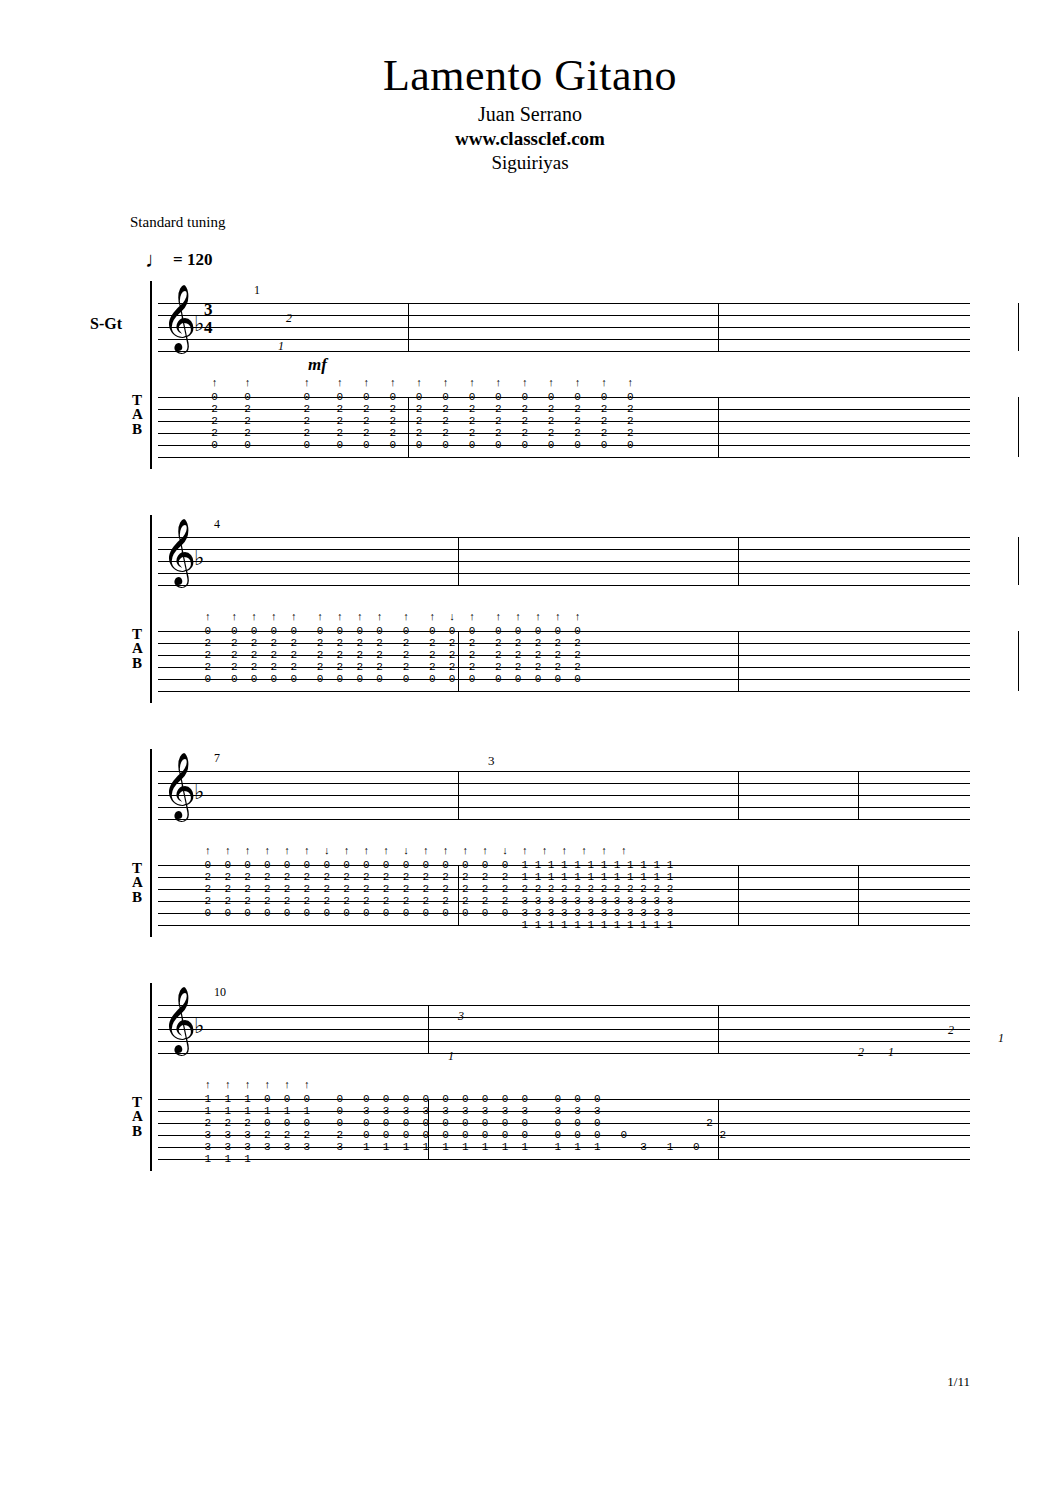Lamento Gitano
Juan Serrano
www.classclef.com
Siguiriyas
Standard tuning
♩ = 120
S-Gt
𝄞
♭
3
4
1
2
1
mf
T
A
B
↑ ↑ ↑ ↑ ↑ ↑ ↑ ↑ ↑ ↑ ↑ ↑ ↑ ↑ ↑
0 0 0 0 0 0 0 0 0 0 0 0 0 0 0 2 2 2 2 2 2 2 2 2 2 2 2 2 2 2 2 2 2 2 2 2 2 2 2 2 2 2 2 2 2 2 2 2 2 2 2 2 2 2 2 2 2 2 2 2 0 0 0 0 0 0 0 0 0 0 0 0 0 0 0
𝄞
♭
4
T
A
B
↑ ↑ ↑ ↑ ↑ ↑ ↑ ↑ ↑ ↑ ↑ ↓ ↑ ↑ ↑ ↑ ↑ ↑
0 0 0 0 0 0 0 0 0 0 0 0 0 0 0 0 0 0 2 2 2 2 2 2 2 2 2 2 2 2 2 2 2 2 2 2 2 2 2 2 2 2 2 2 2 2 2 2 2 2 2 2 2 2 2 2 2 2 2 2 2 2 2 2 2 2 2 2 2 2 2 2 0 0 0 0 0 0 0 0 0 0 0 0 0 0 0 0 0 0
𝄞
♭
7
3
T
A
B
↑ ↑ ↑ ↑ ↑ ↑ ↓ ↑ ↑ ↑ ↓ ↑ ↑ ↑ ↑ ↓ ↑ ↑ ↑ ↑ ↑ ↑
0 0 0 0 0 0 0 0 0 0 0 0 0 0 0 0 1 1 1 1 1 1 1 1 1 1 1 1 2 2 2 2 2 2 2 2 2 2 2 2 2 2 2 2 1 1 1 1 1 1 1 1 1 1 1 1 2 2 2 2 2 2 2 2 2 2 2 2 2 2 2 2 2 2 2 2 2 2 2 2 2 2 2 2 2 2 2 2 2 2 2 2 2 2 2 2 2 2 2 2 3 3 3 3 3 3 3 3 3 3 3 3 0 0 0 0 0 0 0 0 0 0 0 0 0 0 0 0 3 3 3 3 3 3 3 3 3 3 3 3 1 1 1 1 1 1 1 1 1 1 1 1
𝄞
♭
10
3
1
2
1
2
1
T
A
B
↑ ↑ ↑ ↑ ↑ ↑
1 1 1 0 0 0 0 0 0 0 0 0 0 0 0 0 0 0 0 1 1 1 1 1 1 0 3 3 3 3 3 3 3 3 3 3 3 3 2 2 2 0 0 0 0 0 0 0 0 0 0 0 0 0 0 0 0 2 3 3 3 2 2 2 2 0 0 0 0 0 0 0 0 0 0 0 0 0 2 3 3 3 3 3 3 3 1 1 1 1 1 1 1 1 1 1 1 1 3 1 0 1 1 1
1/11